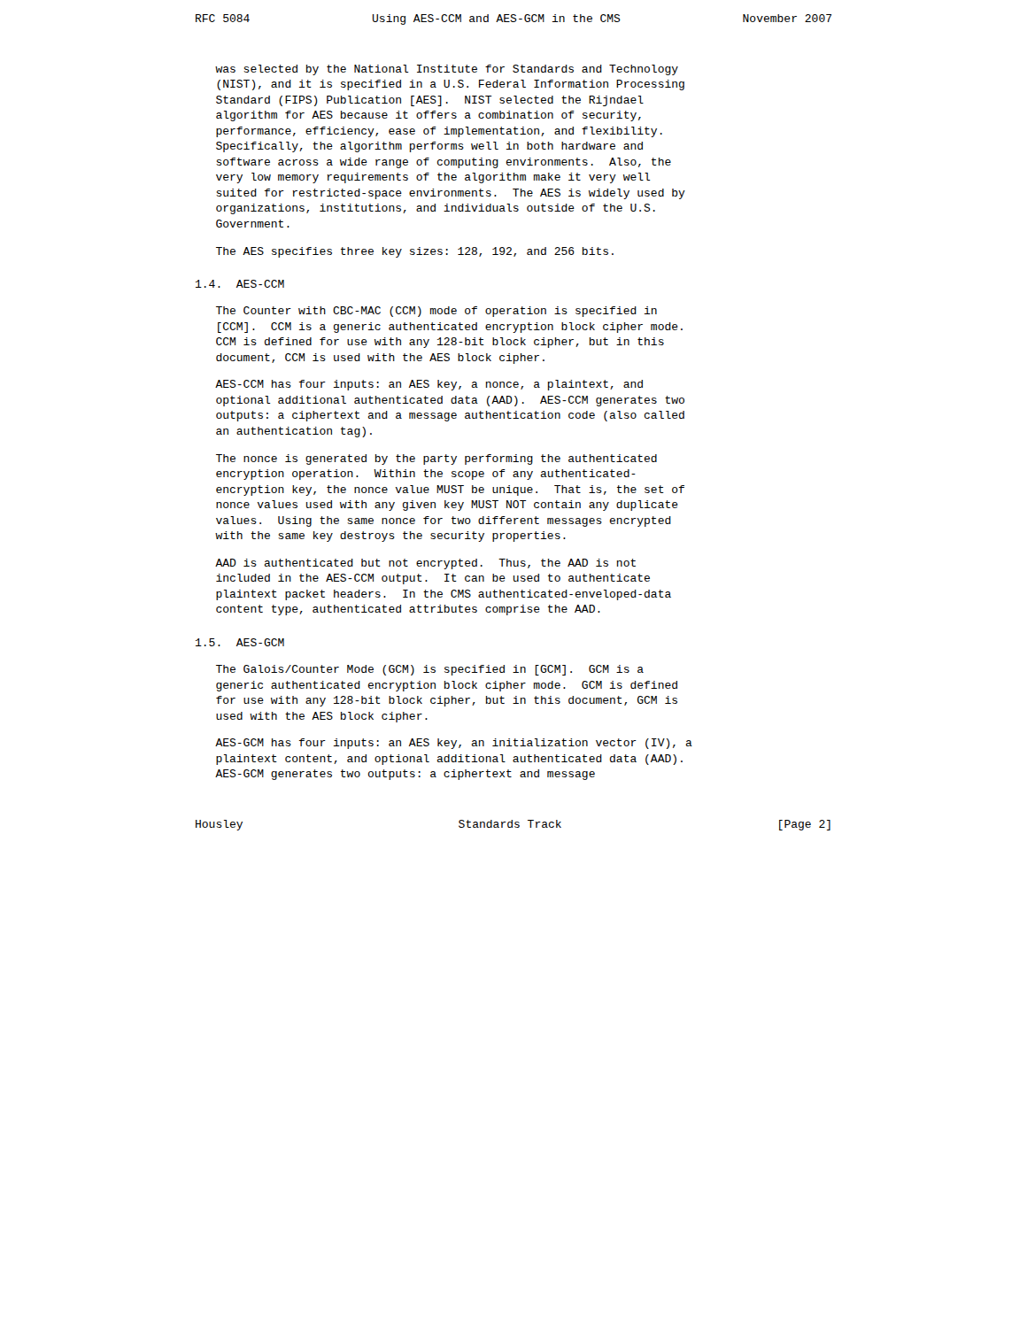RFC 5084 Using AES-CCM and AES-GCM in the CMS November 2007
was selected by the National Institute for Standards and Technology (NIST), and it is specified in a U.S. Federal Information Processing Standard (FIPS) Publication [AES]. NIST selected the Rijndael algorithm for AES because it offers a combination of security, performance, efficiency, ease of implementation, and flexibility. Specifically, the algorithm performs well in both hardware and software across a wide range of computing environments. Also, the very low memory requirements of the algorithm make it very well suited for restricted-space environments. The AES is widely used by organizations, institutions, and individuals outside of the U.S. Government.
The AES specifies three key sizes: 128, 192, and 256 bits.
1.4. AES-CCM
The Counter with CBC-MAC (CCM) mode of operation is specified in [CCM]. CCM is a generic authenticated encryption block cipher mode. CCM is defined for use with any 128-bit block cipher, but in this document, CCM is used with the AES block cipher.
AES-CCM has four inputs: an AES key, a nonce, a plaintext, and optional additional authenticated data (AAD). AES-CCM generates two outputs: a ciphertext and a message authentication code (also called an authentication tag).
The nonce is generated by the party performing the authenticated encryption operation. Within the scope of any authenticated- encryption key, the nonce value MUST be unique. That is, the set of nonce values used with any given key MUST NOT contain any duplicate values. Using the same nonce for two different messages encrypted with the same key destroys the security properties.
AAD is authenticated but not encrypted. Thus, the AAD is not included in the AES-CCM output. It can be used to authenticate plaintext packet headers. In the CMS authenticated-enveloped-data content type, authenticated attributes comprise the AAD.
1.5. AES-GCM
The Galois/Counter Mode (GCM) is specified in [GCM]. GCM is a generic authenticated encryption block cipher mode. GCM is defined for use with any 128-bit block cipher, but in this document, GCM is used with the AES block cipher.
AES-GCM has four inputs: an AES key, an initialization vector (IV), a plaintext content, and optional additional authenticated data (AAD). AES-GCM generates two outputs: a ciphertext and message
Housley Standards Track [Page 2]